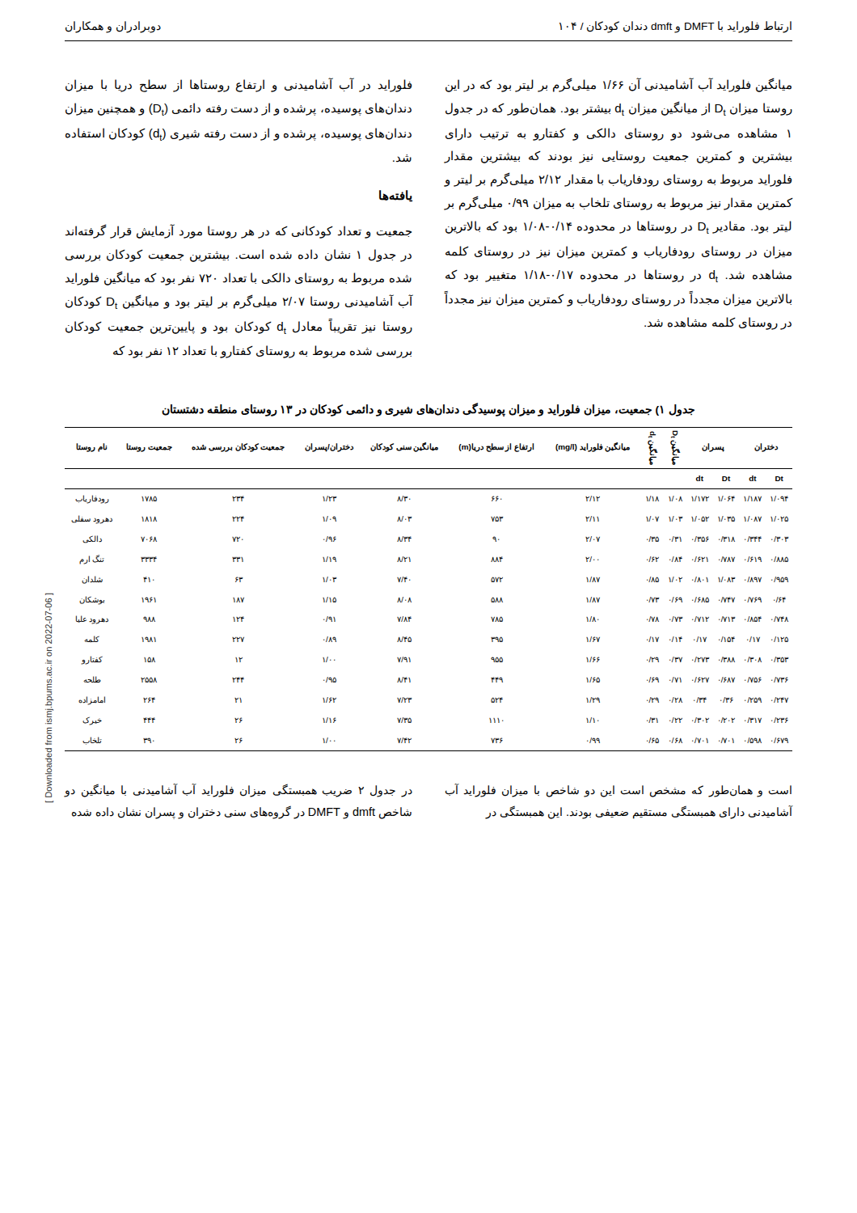ارتباط فلوراید با DMFT و dmft دندان کودکان / ۱۰۴ دوبرادران و همکاران
میانگین فلوراید آب آشامیدنی آن ۱/۶۶ میلی‌گرم بر لیتر بود که در این روستا میزان Dt از میانگین میزان dt بیشتر بود. همان‌طور که در جدول ۱ مشاهده می‌شود دو روستای دالکی و کفتارو به ترتیب دارای بیشترین و کمترین جمعیت روستایی نیز بودند که بیشترین مقدار فلوراید مربوط به روستای رودفاریاب با مقدار ۲/۱۲ میلی‌گرم بر لیتر و کمترین مقدار نیز مربوط به روستای تلخاب به میزان ۰/۹۹ میلی‌گرم بر لیتر بود. مقادیر Dt در روستاها در محدوده ۰/۱۴-۱/۰۸ بود که بالاترین میزان در روستای رودفاریاب و کمترین میزان نیز در روستای کلمه مشاهده شد. dt در روستاها در محدوده ۰/۱۷-۱/۱۸ متغییر بود که بالاترین میزان مجدداً در روستای رودفاریاب و کمترین میزان نیز مجدداً در روستای کلمه مشاهده شد.
فلوراید در آب آشامیدنی و ارتفاع روستاها از سطح دریا با میزان دندان‌های پوسیده، پرشده و از دست رفته دائمی (Dt) و همچنین میزان دندان‌های پوسیده، پرشده و از دست رفته شیری (dt) کودکان استفاده شد.
یافته‌ها
جمعیت و تعداد کودکانی که در هر روستا مورد آزمایش قرار گرفته‌اند در جدول ۱ نشان داده شده است. بیشترین جمعیت کودکان بررسی شده مربوط به روستای دالکی با تعداد ۷۲۰ نفر بود که میانگین فلوراید آب آشامیدنی روستا ۲/۰۷ میلی‌گرم بر لیتر بود و میانگین Dt کودکان روستا نیز تقریباً معادل dt کودکان بود و پایین‌ترین جمعیت کودکان بررسی شده مربوط به روستای کفتارو با تعداد ۱۲ نفر بود که
جدول ۱) جمعیت، میزان فلوراید و میزان پوسیدگی دندان‌های شیری و دائمی کودکان در ۱۳ روستای منطقه دشتستان
| دختران | پسران | میانگین D t | میانگین d t | میانگین فلوراید (mg/l) | ارتفاع از سطح دریا(m) | میانگین سنی کودکان | دختران/پسران | جمعیت کودکان بررسی شده | جمعیت روستا | نام روستا |
| --- | --- | --- | --- | --- | --- | --- | --- | --- | --- | --- |
| Dt | dt | Dt | dt | | | | | | | | | |
| ۱/۰۹۴ | ۱/۱۸۷ | ۱/۰۶۴ | ۱/۱۷۲ | ۱/۰۸ | ۱/۱۸ | ۲/۱۲ | ۶۶۰ | ۸/۳۰ | ۱/۲۳ | ۲۳۴ | ۱۷۸۵ | رودفاریاب |
| ۱/۰۲۵ | ۱/۰۸۷ | ۱/۰۳۵ | ۱/۰۵۲ | ۱/۰۳ | ۱/۰۷ | ۲/۱۱ | ۷۵۳ | ۸/۰۳ | ۱/۰۹ | ۲۲۴ | ۱۸۱۸ | دهرود سفلی |
| ۰/۳۰۳ | ۰/۳۴۴ | ۰/۳۱۸ | ۰/۳۵۶ | ۰/۳۱ | ۰/۳۵ | ۲/۰۷ | ۹۰ | ۸/۳۴ | ۰/۹۶ | ۷۲۰ | ۷۰۶۸ | دالکی |
| ۰/۸۸۵ | ۰/۶۱۹ | ۰/۷۸۷ | ۰/۶۲۱ | ۰/۸۴ | ۰/۶۲ | ۲/۰۰ | ۸۸۴ | ۸/۲۱ | ۱/۱۹ | ۳۳۱ | ۳۳۳۴ | تنگ ارم |
| ۰/۹۵۹ | ۰/۸۹۷ | ۱/۰۸۳ | ۰/۸۰۱ | ۱/۰۲ | ۰/۸۵ | ۱/۸۷ | ۵۷۲ | ۷/۴۰ | ۱/۰۳ | ۶۳ | ۴۱۰ | شلدان |
| ۰/۶۴ | ۰/۷۶۹ | ۰/۷۴۷ | ۰/۶۸۵ | ۰/۶۹ | ۰/۷۳ | ۱/۸۷ | ۵۸۸ | ۸/۰۸ | ۱/۱۵ | ۱۸۷ | ۱۹۶۱ | بوشکان |
| ۰/۷۴۸ | ۰/۸۵۴ | ۰/۷۱۳ | ۰/۷۱۲ | ۰/۷۳ | ۰/۷۸ | ۱/۸۰ | ۷۸۵ | ۷/۸۴ | ۰/۹۱ | ۱۲۴ | ۹۸۸ | دهرود علیا |
| ۰/۱۲۵ | ۰/۱۷ | ۰/۱۵۴ | ۰/۱۷ | ۰/۱۴ | ۰/۱۷ | ۱/۶۷ | ۳۹۵ | ۸/۴۵ | ۰/۸۹ | ۲۲۷ | ۱۹۸۱ | کلمه |
| ۰/۳۵۳ | ۰/۳۰۸ | ۰/۳۸۸ | ۰/۲۷۳ | ۰/۳۷ | ۰/۲۹ | ۱/۶۶ | ۹۵۵ | ۷/۹۱ | ۱/۰۰ | ۱۲ | ۱۵۸ | کفتارو |
| ۰/۷۳۶ | ۰/۷۵۶ | ۰/۶۸۷ | ۰/۶۲۷ | ۰/۷۱ | ۰/۶۹ | ۱/۶۵ | ۴۴۹ | ۸/۴۱ | ۰/۹۵ | ۲۴۴ | ۲۵۵۸ | طلحه |
| ۰/۲۴۷ | ۰/۲۵۹ | ۰/۳۶ | ۰/۳۴ | ۰/۲۸ | ۰/۲۹ | ۱/۲۹ | ۵۲۴ | ۷/۲۳ | ۱/۶۲ | ۲۱ | ۲۶۴ | امامزاده |
| ۰/۲۳۶ | ۰/۳۱۷ | ۰/۲۰۲ | ۰/۳۰۲ | ۰/۲۲ | ۰/۳۱ | ۱/۱۰ | ۱۱۱۰ | ۷/۳۵ | ۱/۱۶ | ۲۶ | ۴۴۴ | خیرک |
| ۰/۶۷۹ | ۰/۵۹۸ | ۰/۷۰۱ | ۰/۷۰۱ | ۰/۶۸ | ۰/۶۵ | ۰/۹۹ | ۷۳۶ | ۷/۴۲ | ۱/۰۰ | ۲۶ | ۳۹۰ | تلخاب |
است و همان‌طور که مشخص است این دو شاخص با میزان فلوراید آب آشامیدنی دارای همبستگی مستقیم ضعیفی بودند. این همبستگی در
در جدول ۲ ضریب همبستگی میزان فلوراید آب آشامیدنی با میانگین دو شاخص dmft و DMFT در گروه‌های سنی دختران و پسران نشان داده شده
[ Downloaded from ismj.bpums.ac.ir on 2022-07-06 ]